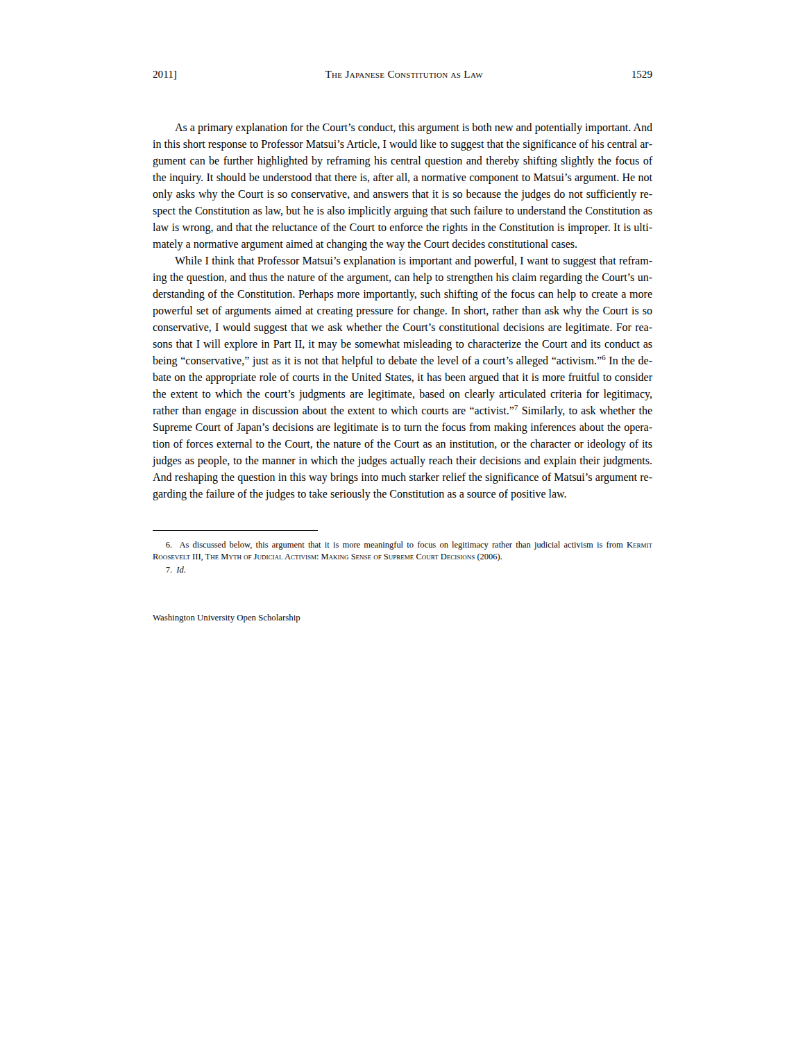2011] The Japanese Constitution as Law 1529
As a primary explanation for the Court’s conduct, this argument is both new and potentially important. And in this short response to Professor Matsui’s Article, I would like to suggest that the significance of his central argument can be further highlighted by reframing his central question and thereby shifting slightly the focus of the inquiry. It should be understood that there is, after all, a normative component to Matsui’s argument. He not only asks why the Court is so conservative, and answers that it is so because the judges do not sufficiently respect the Constitution as law, but he is also implicitly arguing that such failure to understand the Constitution as law is wrong, and that the reluctance of the Court to enforce the rights in the Constitution is improper. It is ultimately a normative argument aimed at changing the way the Court decides constitutional cases.
While I think that Professor Matsui’s explanation is important and powerful, I want to suggest that reframing the question, and thus the nature of the argument, can help to strengthen his claim regarding the Court’s understanding of the Constitution. Perhaps more importantly, such shifting of the focus can help to create a more powerful set of arguments aimed at creating pressure for change. In short, rather than ask why the Court is so conservative, I would suggest that we ask whether the Court’s constitutional decisions are legitimate. For reasons that I will explore in Part II, it may be somewhat misleading to characterize the Court and its conduct as being “conservative,” just as it is not that helpful to debate the level of a court’s alleged “activism.”6 In the debate on the appropriate role of courts in the United States, it has been argued that it is more fruitful to consider the extent to which the court’s judgments are legitimate, based on clearly articulated criteria for legitimacy, rather than engage in discussion about the extent to which courts are “activist.”7 Similarly, to ask whether the Supreme Court of Japan’s decisions are legitimate is to turn the focus from making inferences about the operation of forces external to the Court, the nature of the Court as an institution, or the character or ideology of its judges as people, to the manner in which the judges actually reach their decisions and explain their judgments. And reshaping the question in this way brings into much starker relief the significance of Matsui’s argument regarding the failure of the judges to take seriously the Constitution as a source of positive law.
6. As discussed below, this argument that it is more meaningful to focus on legitimacy rather than judicial activism is from Kermit Roosevelt III, The Myth of Judicial Activism: Making Sense of Supreme Court Decisions (2006).
7. Id.
Washington University Open Scholarship